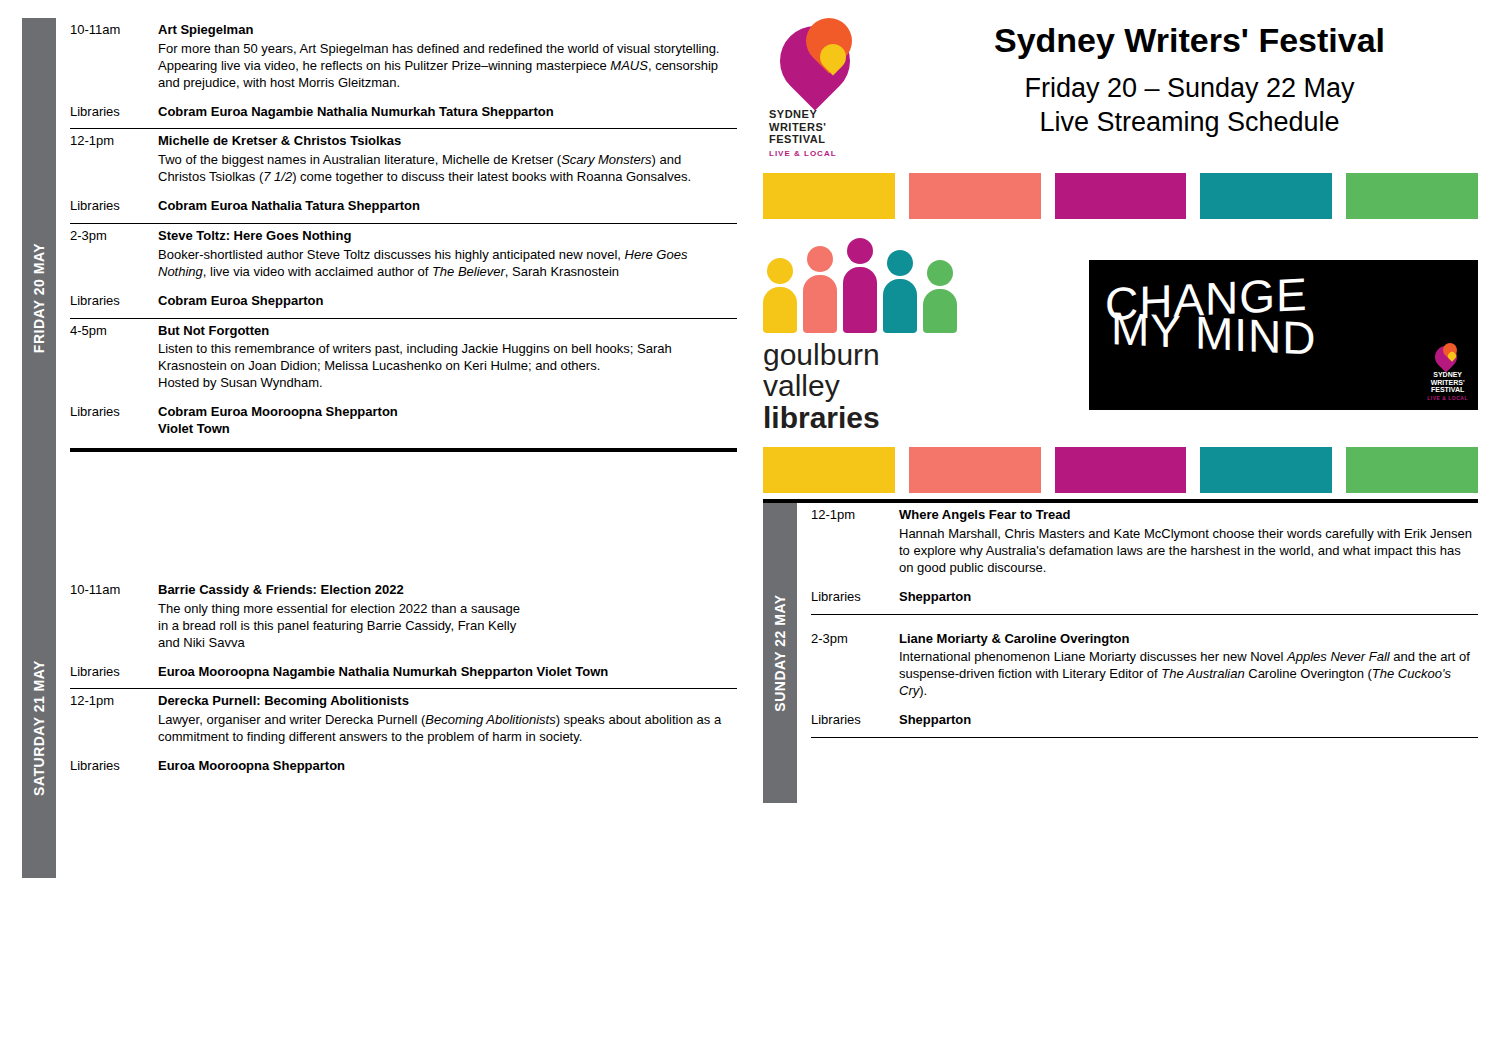FRIDAY 20 MAY
| 10-11am | Art Spiegelman For more than 50 years, Art Spiegelman has defined and redefined the world of visual storytelling. Appearing live via video, he reflects on his Pulitzer Prize–winning masterpiece MAUS , censorship and prejudice, with host Morris Gleitzman. |
| Libraries | Cobram Euroa Nagambie Nathalia Numurkah Tatura Shepparton |
| 12-1pm | Michelle de Kretser & Christos Tsiolkas Two of the biggest names in Australian literature, Michelle de Kretser ( Scary Monsters ) and Christos Tsiolkas ( 7 1/2 ) come together to discuss their latest books with Roanna Gonsalves. |
| Libraries | Cobram Euroa Nathalia Tatura Shepparton |
| 2-3pm | Steve Toltz: Here Goes Nothing Booker-shortlisted author Steve Toltz discusses his highly anticipated new novel, Here Goes Nothing , live via video with acclaimed author of The Believer , Sarah Krasnostein |
| Libraries | Cobram Euroa Shepparton |
| 4-5pm | But Not Forgotten Listen to this remembrance of writers past, including Jackie Huggins on bell hooks; Sarah Krasnostein on Joan Didion; Melissa Lucashenko on Keri Hulme; and others. Hosted by Susan Wyndham. |
| Libraries | Cobram Euroa Mooroopna Shepparton Violet Town |
SATURDAY 21 MAY
| 10-11am | Barrie Cassidy & Friends: Election 2022 The only thing more essential for election 2022 than a sausage in a bread roll is this panel featuring Barrie Cassidy, Fran Kelly and Niki Savva |
| Libraries | Euroa Mooroopna Nagambie Nathalia Numurkah Shepparton Violet Town |
| 12-1pm | Derecka Purnell: Becoming Abolitionists Lawyer, organiser and writer Derecka Purnell ( Becoming Abolitionists ) speaks about abolition as a commitment to finding different answers to the problem of harm in society. |
| Libraries | Euroa Mooroopna Shepparton |
SYDNEY
WRITERS'
FESTIVAL
LIVE & LOCAL
Sydney Writers' Festival
Friday 20 – Sunday 22 May
Live Streaming Schedule
goulburn
valley
libraries
Change
My Mind
SYDNEY
WRITERS'
FESTIVAL
LIVE & LOCAL
SUNDAY 22 MAY
| 12-1pm | Where Angels Fear to Tread Hannah Marshall, Chris Masters and Kate McClymont choose their words carefully with Erik Jensen to explore why Australia's defamation laws are the harshest in the world, and what impact this has on good public discourse. |
| Libraries | Shepparton |
| 2-3pm | Liane Moriarty & Caroline Overington International phenomenon Liane Moriarty discusses her new Novel Apples Never Fall and the art of suspense-driven fiction with Literary Editor of The Australian Caroline Overington ( The Cuckoo's Cry ). |
| Libraries | Shepparton |